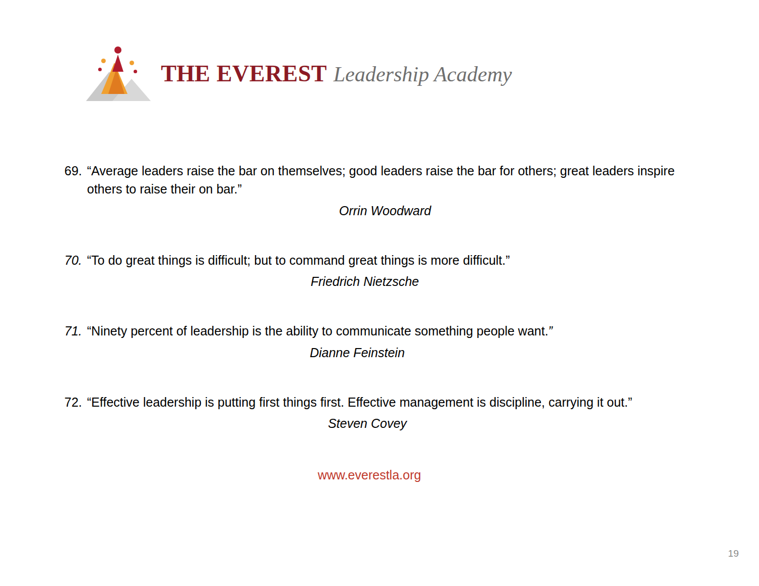THE EVEREST Leadership Academy
69. “Average leaders raise the bar on themselves; good leaders raise the bar for others; great leaders inspire others to raise their on bar.” Orrin Woodward
70. “To do great things is difficult; but to command great things is more difficult.” Friedrich Nietzsche
71. “Ninety percent of leadership is the ability to communicate something people want.” Dianne Feinstein
72. “Effective leadership is putting first things first. Effective management is discipline, carrying it out.” Steven Covey
www.everestla.org
19